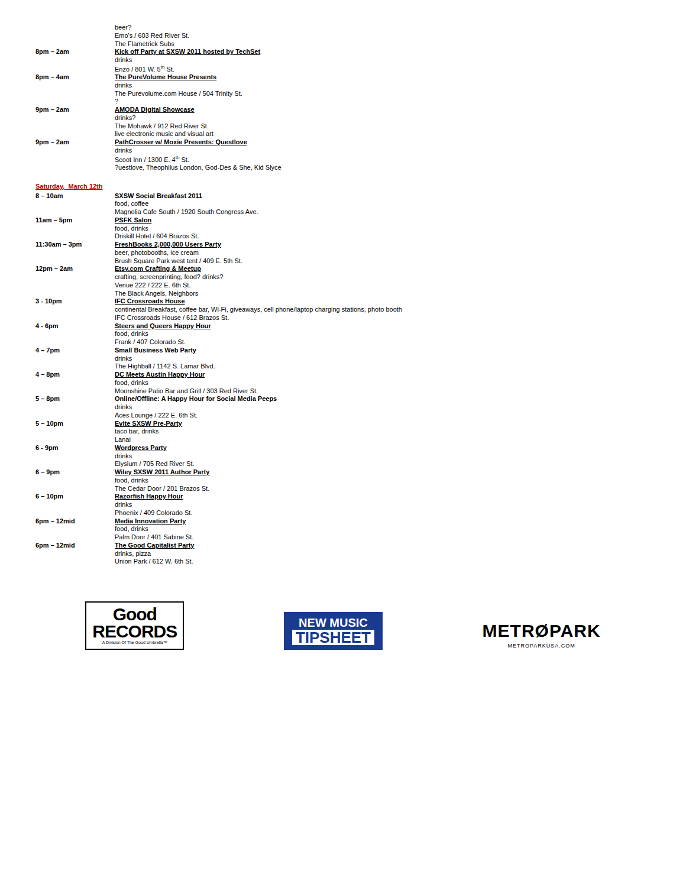beer?
Emo's / 603 Red River St.
The Flametrick Subs
| 8pm – 2am | Kick off Party at SXSW 2011 hosted by TechSet drinks Enzo / 801 W. 5 th St. |
| 8pm – 4am | The PureVolume House Presents drinks The Purevolume.com House / 504 Trinity St. ? |
| 9pm – 2am | AMODA Digital Showcase drinks? The Mohawk / 912 Red River St. live electronic music and visual art |
| 9pm – 2am | PathCrosser w/ Moxie Presents: Questlove drinks Scoot Inn / 1300 E. 4 th St. ?uestlove, Theophilus London, God-Des & She, Kid Slyce |
Saturday, March 12th
| 8 – 10am | SXSW Social Breakfast 2011 food, coffee Magnolia Cafe South / 1920 South Congress Ave. |
| 11am – 5pm | PSFK Salon food, drinks Driskill Hotel / 604 Brazos St. |
| 11:30am – 3pm | FreshBooks 2,000,000 Users Party beer, photobooths, ice cream Brush Square Park west tent / 409 E. 5th St. |
| 12pm – 2am | Etsy.com Crafting & Meetup crafting, screenprinting, food? drinks? Venue 222 / 222 E. 6th St. The Black Angels, Neighbors |
| 3 - 10pm | IFC Crossroads House continental Breakfast, coffee bar, Wi-Fi, giveaways, cell phone/laptop charging stations, photo booth IFC Crossroads House / 612 Brazos St. |
| 4 - 6pm | Steers and Queers Happy Hour food, drinks Frank / 407 Colorado St. |
| 4 – 7pm | Small Business Web Party drinks The Highball / 1142 S. Lamar Blvd. |
| 4 – 8pm | DC Meets Austin Happy Hour food, drinks Moonshine Patio Bar and Grill / 303 Red River St. |
| 5 – 8pm | Online/Offline: A Happy Hour for Social Media Peeps drinks Aces Lounge / 222 E. 6th St. |
| 5 – 10pm | Evite SXSW Pre-Party taco bar, drinks Lanai |
| 6 - 9pm | Wordpress Party drinks Elysium / 705 Red River St. |
| 6 – 9pm | Wiley SXSW 2011 Author Party food, drinks The Cedar Door / 201 Brazos St. |
| 6 – 10pm | Razorfish Happy Hour drinks Phoenix / 409 Colorado St. |
| 6pm – 12mid | Media Innovation Party food, drinks Palm Door / 401 Sabine St. |
| 6pm – 12mid | The Good Capitalist Party drinks, pizza Union Park / 612 W. 6th St. |
Good
RECORDS
A Division Of The Good Umbrella™
NEW MUSIC
TIPSHEET
METRØPARK
METROPARKUSA.COM